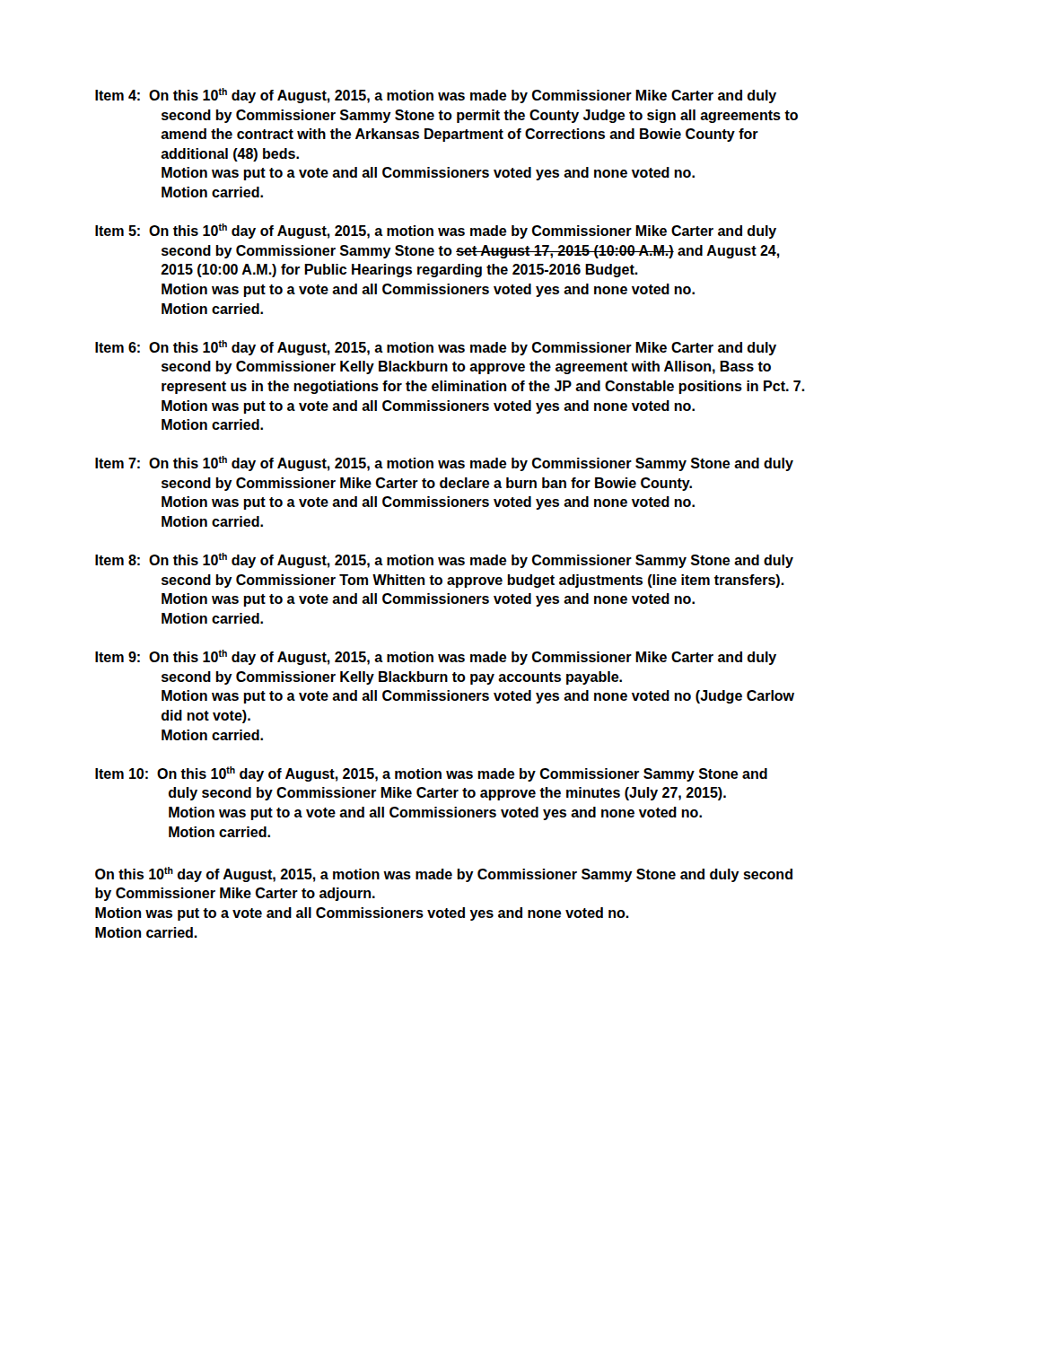Item 4: On this 10th day of August, 2015, a motion was made by Commissioner Mike Carter and duly
second by Commissioner Sammy Stone to permit the County Judge to sign all agreements to
amend the contract with the Arkansas Department of Corrections and Bowie County for
additional (48) beds.
Motion was put to a vote and all Commissioners voted yes and none voted no.
Motion carried.
Item 5: On this 10th day of August, 2015, a motion was made by Commissioner Mike Carter and duly
second by Commissioner Sammy Stone to set August 17, 2015 (10:00 A.M.) and August 24,
2015 (10:00 A.M.) for Public Hearings regarding the 2015-2016 Budget.
Motion was put to a vote and all Commissioners voted yes and none voted no.
Motion carried.
Item 6: On this 10th day of August, 2015, a motion was made by Commissioner Mike Carter and duly
second by Commissioner Kelly Blackburn to approve the agreement with Allison, Bass to
represent us in the negotiations for the elimination of the JP and Constable positions in Pct. 7.
Motion was put to a vote and all Commissioners voted yes and none voted no.
Motion carried.
Item 7: On this 10th day of August, 2015, a motion was made by Commissioner Sammy Stone and duly
second by Commissioner Mike Carter to declare a burn ban for Bowie County.
Motion was put to a vote and all Commissioners voted yes and none voted no.
Motion carried.
Item 8: On this 10th day of August, 2015, a motion was made by Commissioner Sammy Stone and duly
second by Commissioner Tom Whitten to approve budget adjustments (line item transfers).
Motion was put to a vote and all Commissioners voted yes and none voted no.
Motion carried.
Item 9: On this 10th day of August, 2015, a motion was made by Commissioner Mike Carter and duly
second by Commissioner Kelly Blackburn to pay accounts payable.
Motion was put to a vote and all Commissioners voted yes and none voted no (Judge Carlow
did not vote).
Motion carried.
Item 10: On this 10th day of August, 2015, a motion was made by Commissioner Sammy Stone and
duly second by Commissioner Mike Carter to approve the minutes (July 27, 2015).
Motion was put to a vote and all Commissioners voted yes and none voted no.
Motion carried.
On this 10th day of August, 2015, a motion was made by Commissioner Sammy Stone and duly second
by Commissioner Mike Carter to adjourn.
Motion was put to a vote and all Commissioners voted yes and none voted no.
Motion carried.